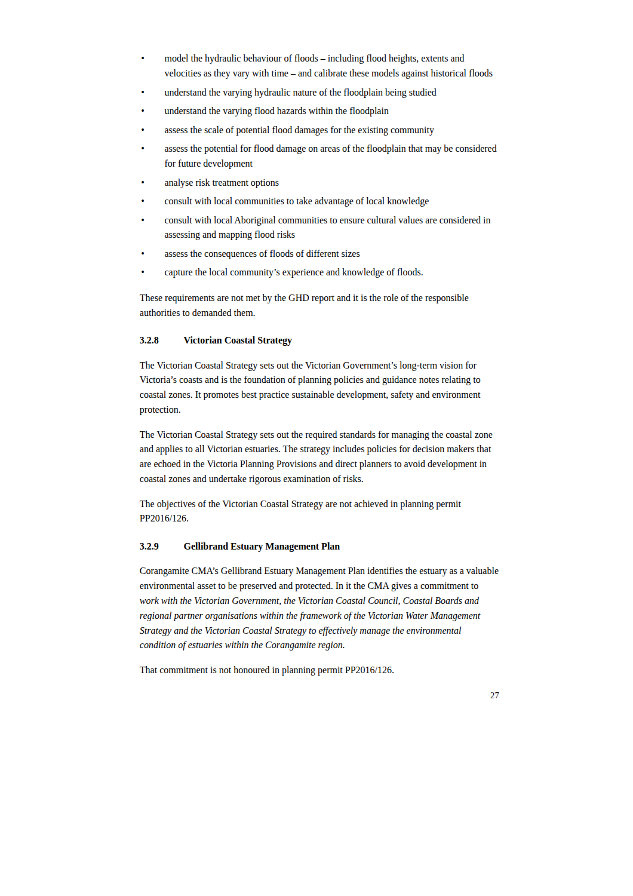model the hydraulic behaviour of floods – including flood heights, extents and velocities as they vary with time – and calibrate these models against historical floods
understand the varying hydraulic nature of the floodplain being studied
understand the varying flood hazards within the floodplain
assess the scale of potential flood damages for the existing community
assess the potential for flood damage on areas of the floodplain that may be considered for future development
analyse risk treatment options
consult with local communities to take advantage of local knowledge
consult with local Aboriginal communities to ensure cultural values are considered in assessing and mapping flood risks
assess the consequences of floods of different sizes
capture the local community’s experience and knowledge of floods.
These requirements are not met by the GHD report and it is the role of the responsible authorities to demanded them.
3.2.8 Victorian Coastal Strategy
The Victorian Coastal Strategy sets out the Victorian Government’s long-term vision for Victoria’s coasts and is the foundation of planning policies and guidance notes relating to coastal zones. It promotes best practice sustainable development, safety and environment protection.
The Victorian Coastal Strategy sets out the required standards for managing the coastal zone and applies to all Victorian estuaries. The strategy includes policies for decision makers that are echoed in the Victoria Planning Provisions and direct planners to avoid development in coastal zones and undertake rigorous examination of risks.
The objectives of the Victorian Coastal Strategy are not achieved in planning permit PP2016/126.
3.2.9 Gellibrand Estuary Management Plan
Corangamite CMA’s Gellibrand Estuary Management Plan identifies the estuary as a valuable environmental asset to be preserved and protected. In it the CMA gives a commitment to work with the Victorian Government, the Victorian Coastal Council, Coastal Boards and regional partner organisations within the framework of the Victorian Water Management Strategy and the Victorian Coastal Strategy to effectively manage the environmental condition of estuaries within the Corangamite region.
That commitment is not honoured in planning permit PP2016/126.
27